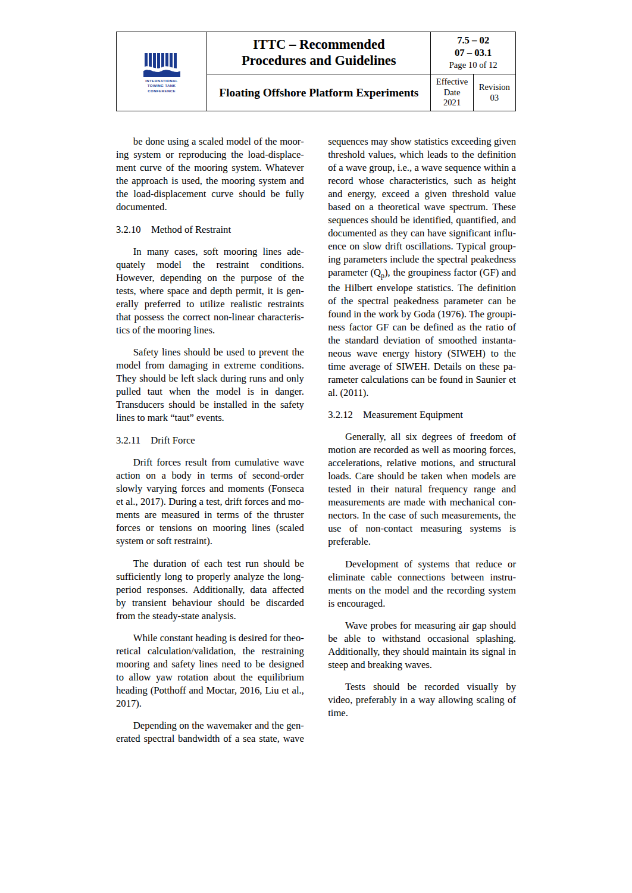| INTERNATIONAL TOWING TANK CONFERENCE | ITTC – Recommended Procedures and Guidelines | 7.5 – 02 07 – 03.1 Page 10 of 12 |
| Floating Offshore Platform Experiments | Effective Date 2021 | Revision 03 |
be done using a scaled model of the mooring system or reproducing the load-displacement curve of the mooring system. Whatever the approach is used, the mooring system and the load-displacement curve should be fully documented.
3.2.10 Method of Restraint
In many cases, soft mooring lines adequately model the restraint conditions. However, depending on the purpose of the tests, where space and depth permit, it is generally preferred to utilize realistic restraints that possess the correct non-linear characteristics of the mooring lines.
Safety lines should be used to prevent the model from damaging in extreme conditions. They should be left slack during runs and only pulled taut when the model is in danger. Transducers should be installed in the safety lines to mark “taut” events.
3.2.11 Drift Force
Drift forces result from cumulative wave action on a body in terms of second-order slowly varying forces and moments (Fonseca et al., 2017). During a test, drift forces and moments are measured in terms of the thruster forces or tensions on mooring lines (scaled system or soft restraint).
The duration of each test run should be sufficiently long to properly analyze the long-period responses. Additionally, data affected by transient behaviour should be discarded from the steady-state analysis.
While constant heading is desired for theoretical calculation/validation, the restraining mooring and safety lines need to be designed to allow yaw rotation about the equilibrium heading (Potthoff and Moctar, 2016, Liu et al., 2017).
Depending on the wavemaker and the generated spectral bandwidth of a sea state, wave sequences may show statistics exceeding given threshold values, which leads to the definition of a wave group, i.e., a wave sequence within a record whose characteristics, such as height and energy, exceed a given threshold value based on a theoretical wave spectrum. These sequences should be identified, quantified, and documented as they can have significant influence on slow drift oscillations. Typical grouping parameters include the spectral peakedness parameter (Qp), the groupiness factor (GF) and the Hilbert envelope statistics. The definition of the spectral peakedness parameter can be found in the work by Goda (1976). The groupiness factor GF can be defined as the ratio of the standard deviation of smoothed instantaneous wave energy history (SIWEH) to the time average of SIWEH. Details on these parameter calculations can be found in Saunier et al. (2011).
3.2.12 Measurement Equipment
Generally, all six degrees of freedom of motion are recorded as well as mooring forces, accelerations, relative motions, and structural loads. Care should be taken when models are tested in their natural frequency range and measurements are made with mechanical connectors. In the case of such measurements, the use of non-contact measuring systems is preferable.
Development of systems that reduce or eliminate cable connections between instruments on the model and the recording system is encouraged.
Wave probes for measuring air gap should be able to withstand occasional splashing. Additionally, they should maintain its signal in steep and breaking waves.
Tests should be recorded visually by video, preferably in a way allowing scaling of time.